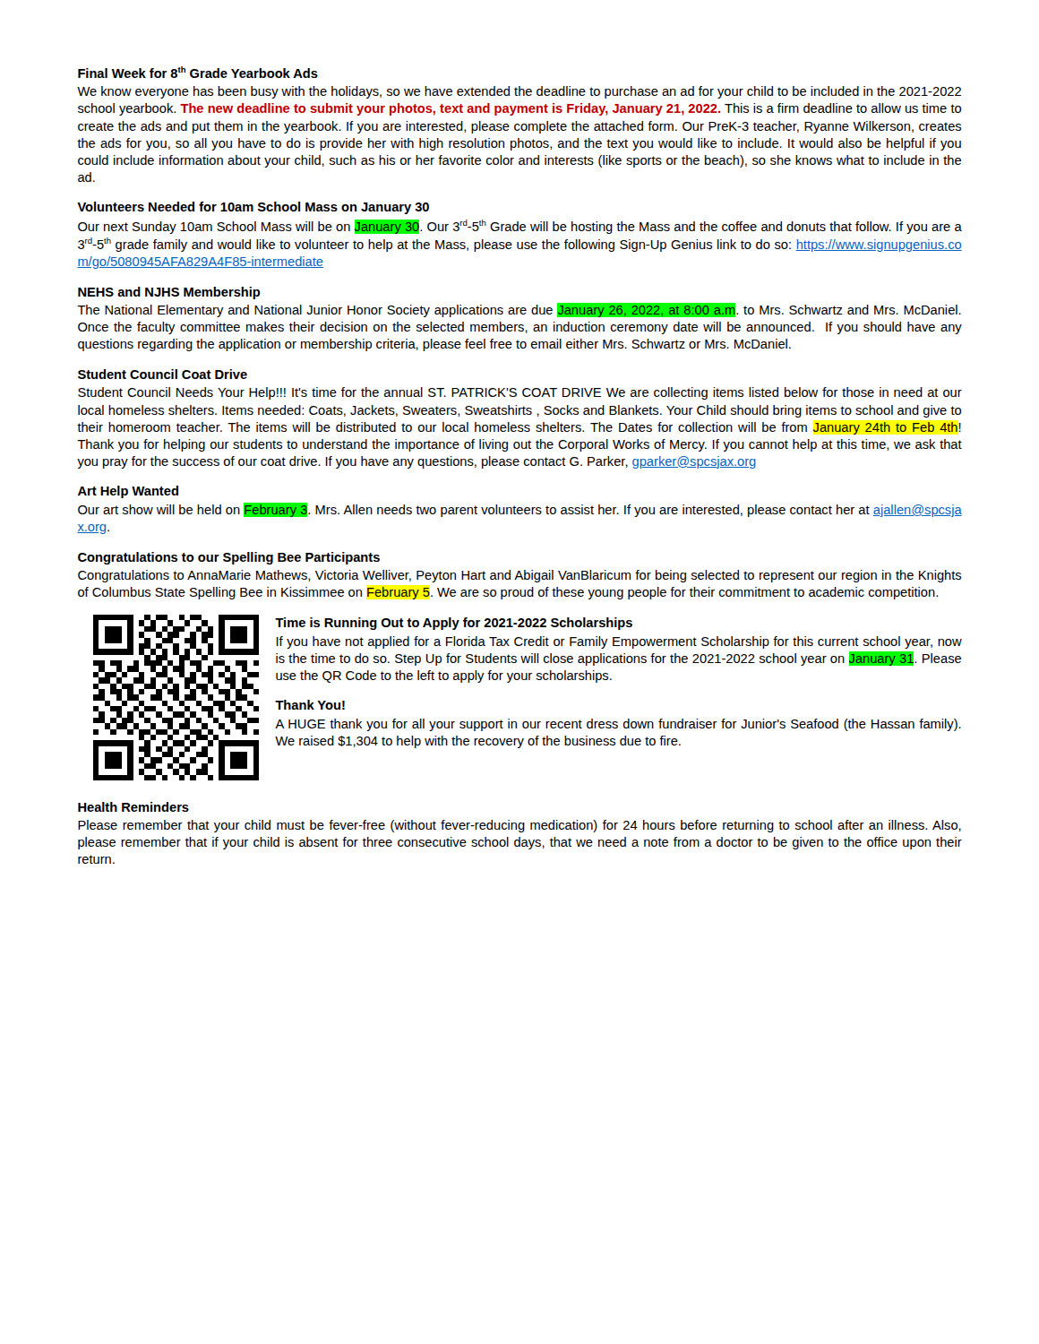Final Week for 8th Grade Yearbook Ads
We know everyone has been busy with the holidays, so we have extended the deadline to purchase an ad for your child to be included in the 2021-2022 school yearbook. The new deadline to submit your photos, text and payment is Friday, January 21, 2022. This is a firm deadline to allow us time to create the ads and put them in the yearbook. If you are interested, please complete the attached form. Our PreK-3 teacher, Ryanne Wilkerson, creates the ads for you, so all you have to do is provide her with high resolution photos, and the text you would like to include. It would also be helpful if you could include information about your child, such as his or her favorite color and interests (like sports or the beach), so she knows what to include in the ad.
Volunteers Needed for 10am School Mass on January 30
Our next Sunday 10am School Mass will be on January 30. Our 3rd-5th Grade will be hosting the Mass and the coffee and donuts that follow. If you are a 3rd-5th grade family and would like to volunteer to help at the Mass, please use the following Sign-Up Genius link to do so: https://www.signupgenius.com/go/5080945AFA829A4F85-intermediate
NEHS and NJHS Membership
The National Elementary and National Junior Honor Society applications are due January 26, 2022, at 8:00 a.m. to Mrs. Schwartz and Mrs. McDaniel. Once the faculty committee makes their decision on the selected members, an induction ceremony date will be announced. If you should have any questions regarding the application or membership criteria, please feel free to email either Mrs. Schwartz or Mrs. McDaniel.
Student Council Coat Drive
Student Council Needs Your Help!!! It's time for the annual ST. PATRICK'S COAT DRIVE We are collecting items listed below for those in need at our local homeless shelters. Items needed: Coats, Jackets, Sweaters, Sweatshirts , Socks and Blankets. Your Child should bring items to school and give to their homeroom teacher. The items will be distributed to our local homeless shelters. The Dates for collection will be from January 24th to Feb 4th! Thank you for helping our students to understand the importance of living out the Corporal Works of Mercy. If you cannot help at this time, we ask that you pray for the success of our coat drive. If you have any questions, please contact G. Parker, gparker@spcsjax.org
Art Help Wanted
Our art show will be held on February 3. Mrs. Allen needs two parent volunteers to assist her. If you are interested, please contact her at ajallen@spcsjax.org.
Congratulations to our Spelling Bee Participants
Congratulations to AnnaMarie Mathews, Victoria Welliver, Peyton Hart and Abigail VanBlaricum for being selected to represent our region in the Knights of Columbus State Spelling Bee in Kissimmee on February 5. We are so proud of these young people for their commitment to academic competition.
Time is Running Out to Apply for 2021-2022 Scholarships
If you have not applied for a Florida Tax Credit or Family Empowerment Scholarship for this current school year, now is the time to do so. Step Up for Students will close applications for the 2021-2022 school year on January 31. Please use the QR Code to the left to apply for your scholarships.
Thank You!
A HUGE thank you for all your support in our recent dress down fundraiser for Junior's Seafood (the Hassan family). We raised $1,304 to help with the recovery of the business due to fire.
Health Reminders
Please remember that your child must be fever-free (without fever-reducing medication) for 24 hours before returning to school after an illness. Also, please remember that if your child is absent for three consecutive school days, that we need a note from a doctor to be given to the office upon their return.